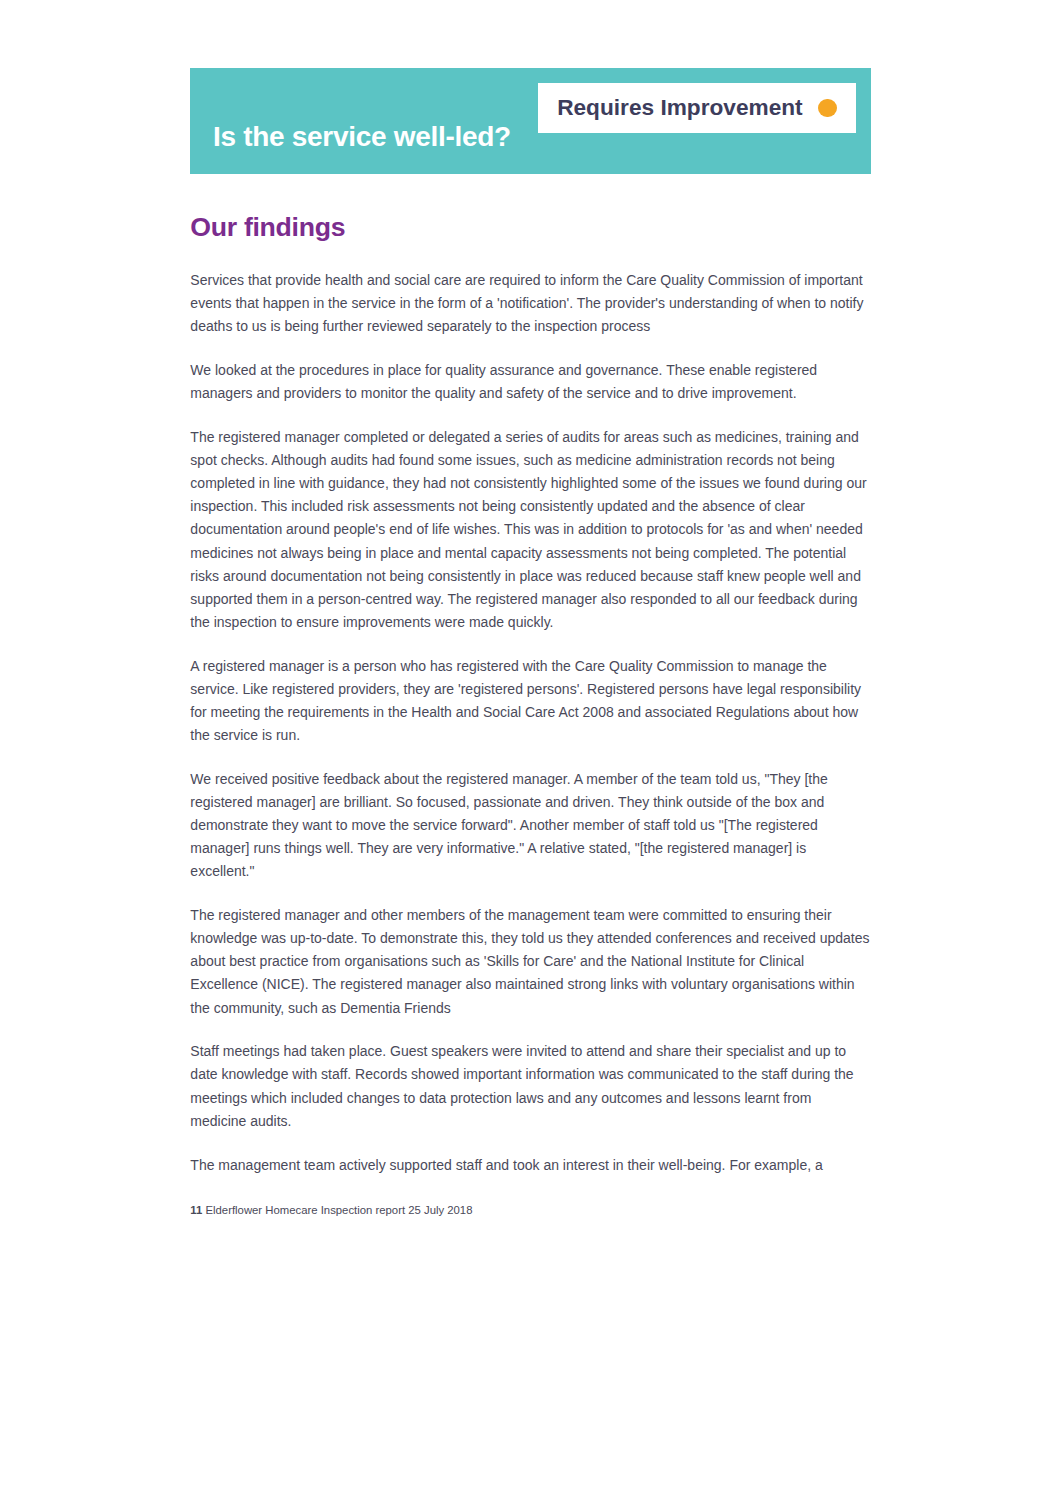Is the service well-led?
Requires Improvement
Our findings
Services that provide health and social care are required to inform the Care Quality Commission of important events that happen in the service in the form of a 'notification'. The provider's understanding of when to notify deaths to us is being further reviewed separately to the inspection process
We looked at the procedures in place for quality assurance and governance. These enable registered managers and providers to monitor the quality and safety of the service and to drive improvement.
The registered manager completed or delegated a series of audits for areas such as medicines, training and spot checks. Although audits had found some issues, such as medicine administration records not being completed in line with guidance, they had not consistently highlighted some of the issues we found during our inspection. This included risk assessments not being consistently updated and the absence of clear documentation around people's end of life wishes. This was in addition to protocols for 'as and when' needed medicines not always being in place and mental capacity assessments not being completed. The potential risks around documentation not being consistently in place was reduced because staff knew people well and supported them in a person-centred way. The registered manager also responded to all our feedback during the inspection to ensure improvements were made quickly.
A registered manager is a person who has registered with the Care Quality Commission to manage the service. Like registered providers, they are 'registered persons'. Registered persons have legal responsibility for meeting the requirements in the Health and Social Care Act 2008 and associated Regulations about how the service is run.
We received positive feedback about the registered manager. A member of the team told us, "They [the registered manager] are brilliant. So focused, passionate and driven. They think outside of the box and demonstrate they want to move the service forward". Another member of staff told us "[The registered manager] runs things well. They are very informative." A relative stated, "[the registered manager] is excellent."
The registered manager and other members of the management team were committed to ensuring their knowledge was up-to-date. To demonstrate this, they told us they attended conferences and received updates about best practice from organisations such as 'Skills for Care' and the National Institute for Clinical Excellence (NICE). The registered manager also maintained strong links with voluntary organisations within the community, such as Dementia Friends
Staff meetings had taken place. Guest speakers were invited to attend and share their specialist and up to date knowledge with staff. Records showed important information was communicated to the staff during the meetings which included changes to data protection laws and any outcomes and lessons learnt from medicine audits.
The management team actively supported staff and took an interest in their well-being. For example, a
11 Elderflower Homecare Inspection report 25 July 2018